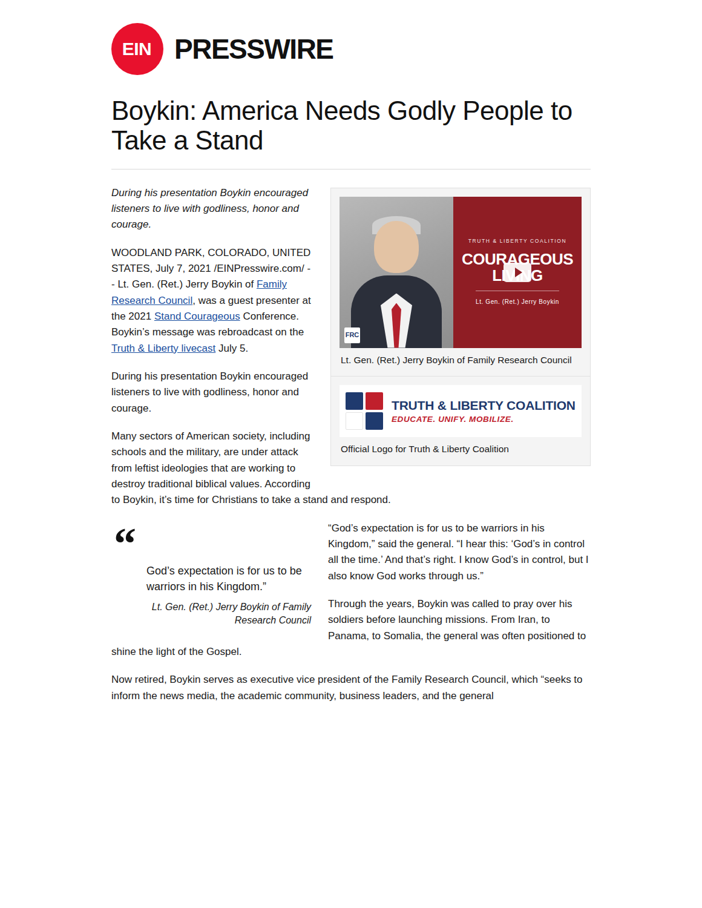EIN
PRESSWIRE
Boykin: America Needs Godly People to Take a Stand
FRC
Truth & Liberty Coalition
Courageous Living
Lt. Gen. (Ret.) Jerry Boykin
Lt. Gen. (Ret.) Jerry Boykin of Family Research Council
TRUTH & LIBERTY COALITION
EDUCATE. UNIFY. MOBILIZE.
Official Logo for Truth & Liberty Coalition
During his presentation Boykin encouraged listeners to live with godliness, honor and courage.
WOODLAND PARK, COLORADO, UNITED STATES, July 7, 2021 /EINPresswire.com/ -- Lt. Gen. (Ret.) Jerry Boykin of Family Research Council, was a guest presenter at the 2021 Stand Courageous Conference. Boykin’s message was rebroadcast on the Truth & Liberty livecast July 5.
During his presentation Boykin encouraged listeners to live with godliness, honor and courage.
Many sectors of American society, including schools and the military, are under attack from leftist ideologies that are working to destroy traditional biblical values. According to Boykin, it’s time for Christians to take a stand and respond.
“
God’s expectation is for us to be warriors in his Kingdom.”
Lt. Gen. (Ret.) Jerry Boykin of Family Research Council
“God’s expectation is for us to be warriors in his Kingdom,” said the general. “I hear this: ‘God’s in control all the time.’ And that’s right. I know God’s in control, but I also know God works through us.”
Through the years, Boykin was called to pray over his soldiers before launching missions. From Iran, to Panama, to Somalia, the general was often positioned to shine the light of the Gospel.
Now retired, Boykin serves as executive vice president of the Family Research Council, which “seeks to inform the news media, the academic community, business leaders, and the general